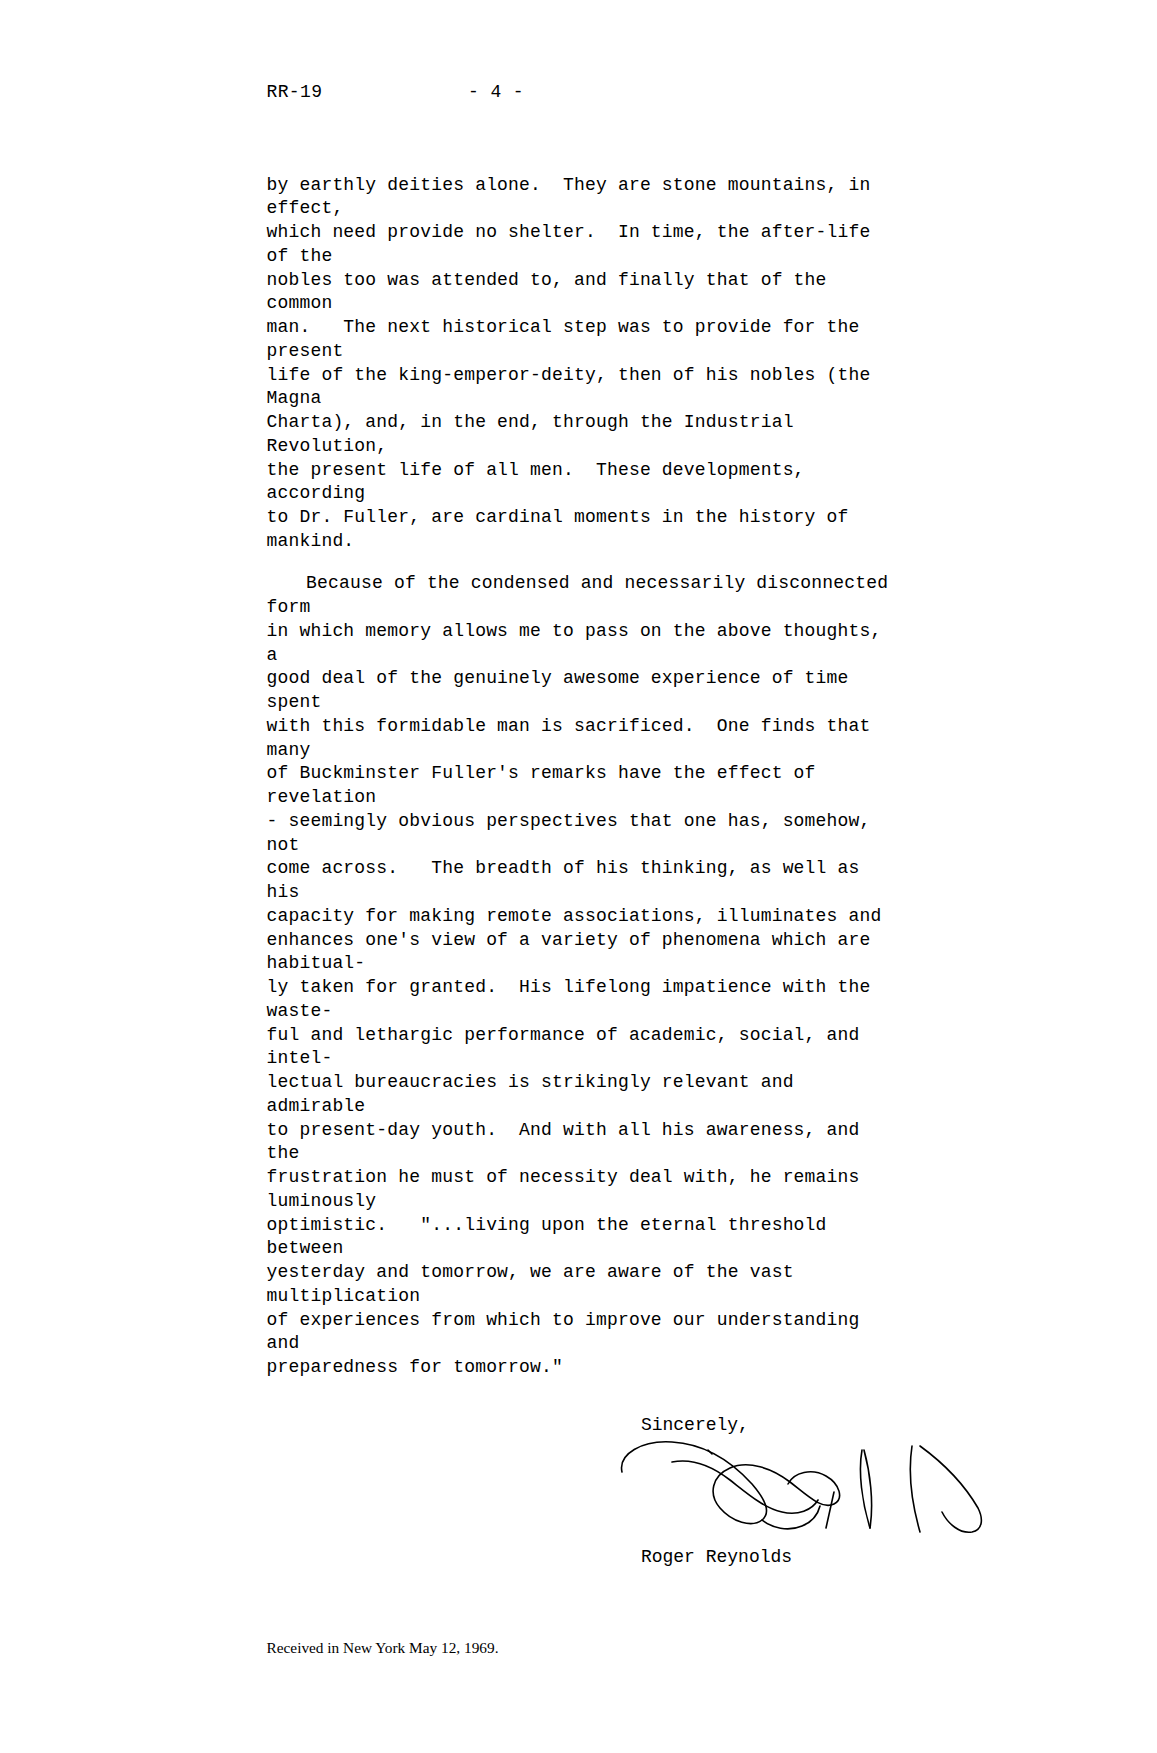RR-19
- 4 -
by earthly deities alone. They are stone mountains, in effect, which need provide no shelter. In time, the after-life of the nobles too was attended to, and finally that of the common man. The next historical step was to provide for the present life of the king-emperor-deity, then of his nobles (the Magna Charta), and, in the end, through the Industrial Revolution, the present life of all men. These developments, according to Dr. Fuller, are cardinal moments in the history of mankind.
Because of the condensed and necessarily disconnected form in which memory allows me to pass on the above thoughts, a good deal of the genuinely awesome experience of time spent with this formidable man is sacrificed. One finds that many of Buckminster Fuller's remarks have the effect of revelation - seemingly obvious perspectives that one has, somehow, not come across. The breadth of his thinking, as well as his capacity for making remote associations, illuminates and enhances one's view of a variety of phenomena which are habitual- ly taken for granted. His lifelong impatience with the waste- ful and lethargic performance of academic, social, and intel- lectual bureaucracies is strikingly relevant and admirable to present-day youth. And with all his awareness, and the frustration he must of necessity deal with, he remains luminously optimistic. "...living upon the eternal threshold between yesterday and tomorrow, we are aware of the vast multiplication of experiences from which to improve our understanding and preparedness for tomorrow."
Sincerely,
Roger Reynolds
Received in New York May 12, 1969.